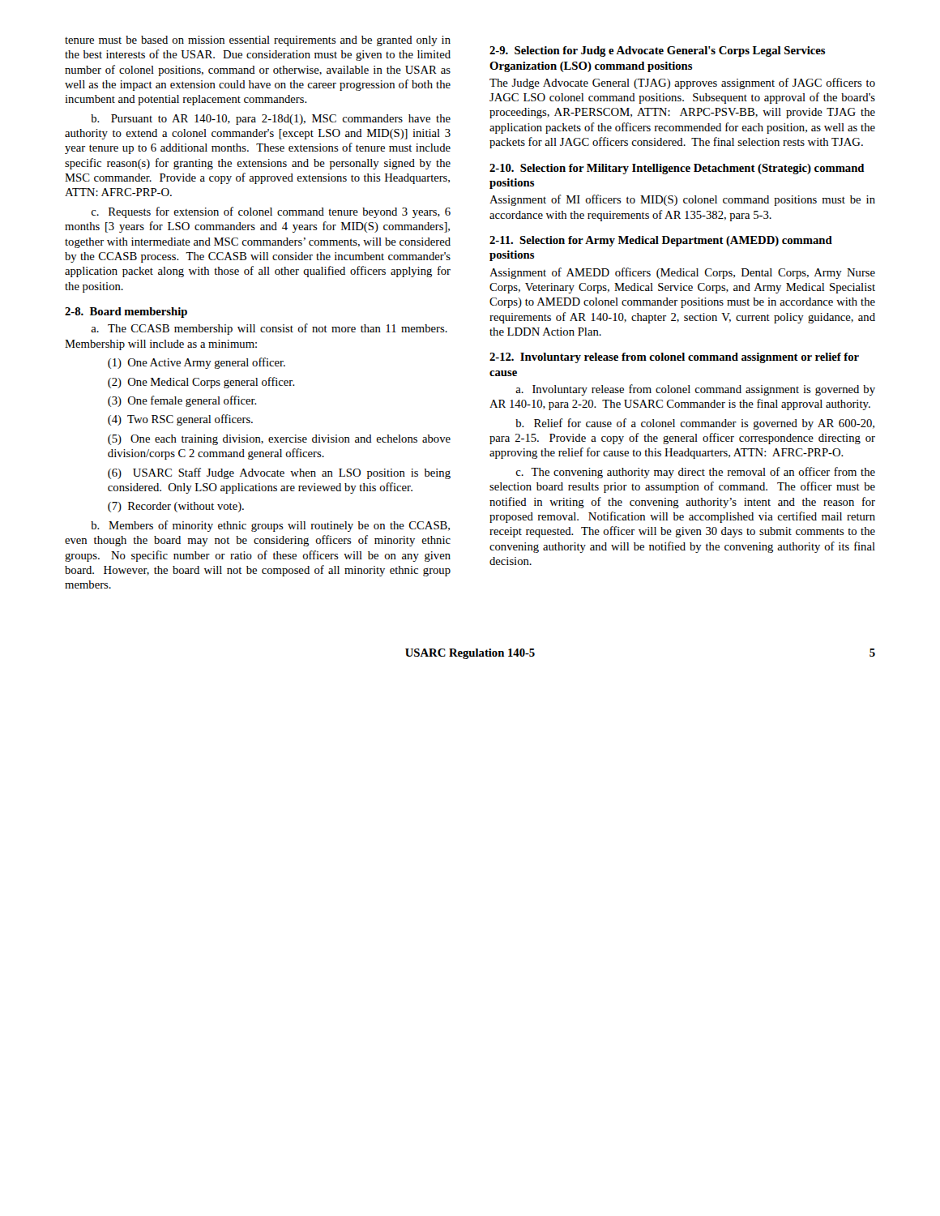tenure must be based on mission essential requirements and be granted only in the best interests of the USAR. Due consideration must be given to the limited number of colonel positions, command or otherwise, available in the USAR as well as the impact an extension could have on the career progression of both the incumbent and potential replacement commanders.
b. Pursuant to AR 140-10, para 2-18d(1), MSC commanders have the authority to extend a colonel commander's [except LSO and MID(S)] initial 3 year tenure up to 6 additional months. These extensions of tenure must include specific reason(s) for granting the extensions and be personally signed by the MSC commander. Provide a copy of approved extensions to this Headquarters, ATTN: AFRC-PRP-O.
c. Requests for extension of colonel command tenure beyond 3 years, 6 months [3 years for LSO commanders and 4 years for MID(S) commanders], together with intermediate and MSC commanders’ comments, will be considered by the CCASB process. The CCASB will consider the incumbent commander's application packet along with those of all other qualified officers applying for the position.
2-8. Board membership
a. The CCASB membership will consist of not more than 11 members. Membership will include as a minimum:
(1) One Active Army general officer.
(2) One Medical Corps general officer.
(3) One female general officer.
(4) Two RSC general officers.
(5) One each training division, exercise division and echelons above division/corps C 2 command general officers.
(6) USARC Staff Judge Advocate when an LSO position is being considered. Only LSO applications are reviewed by this officer.
(7) Recorder (without vote).
b. Members of minority ethnic groups will routinely be on the CCASB, even though the board may not be considering officers of minority ethnic groups. No specific number or ratio of these officers will be on any given board. However, the board will not be composed of all minority ethnic group members.
2-9. Selection for Judg e Advocate General's Corps Legal Services Organization (LSO) command positions
The Judge Advocate General (TJAG) approves assignment of JAGC officers to JAGC LSO colonel command positions. Subsequent to approval of the board's proceedings, AR-PERSCOM, ATTN: ARPC-PSV-BB, will provide TJAG the application packets of the officers recommended for each position, as well as the packets for all JAGC officers considered. The final selection rests with TJAG.
2-10. Selection for Military Intelligence Detachment (Strategic) command positions
Assignment of MI officers to MID(S) colonel command positions must be in accordance with the requirements of AR 135-382, para 5-3.
2-11. Selection for Army Medical Department (AMEDD) command positions
Assignment of AMEDD officers (Medical Corps, Dental Corps, Army Nurse Corps, Veterinary Corps, Medical Service Corps, and Army Medical Specialist Corps) to AMEDD colonel commander positions must be in accordance with the requirements of AR 140-10, chapter 2, section V, current policy guidance, and the LDDN Action Plan.
2-12. Involuntary release from colonel command assignment or relief for cause
a. Involuntary release from colonel command assignment is governed by AR 140-10, para 2-20. The USARC Commander is the final approval authority.
b. Relief for cause of a colonel commander is governed by AR 600-20, para 2-15. Provide a copy of the general officer correspondence directing or approving the relief for cause to this Headquarters, ATTN: AFRC-PRP-O.
c. The convening authority may direct the removal of an officer from the selection board results prior to assumption of command. The officer must be notified in writing of the convening authority’s intent and the reason for proposed removal. Notification will be accomplished via certified mail return receipt requested. The officer will be given 30 days to submit comments to the convening authority and will be notified by the convening authority of its final decision.
USARC Regulation 140-5 5